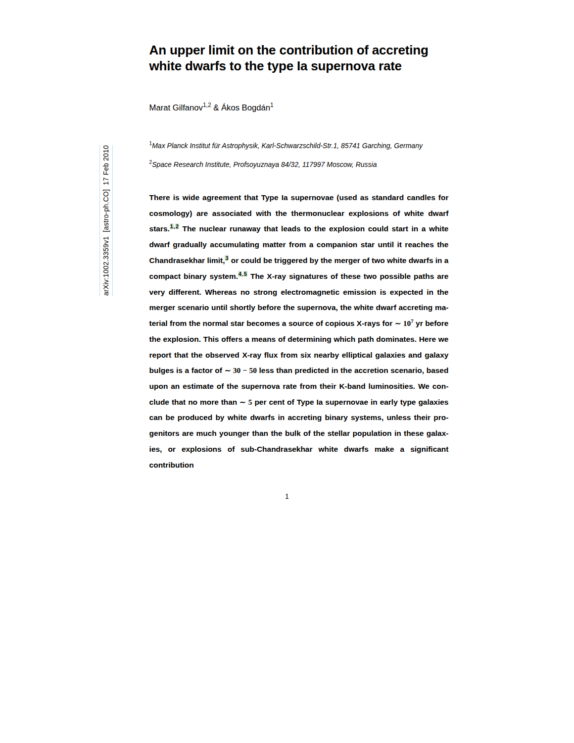arXiv:1002.3359v1 [astro-ph.CO] 17 Feb 2010
An upper limit on the contribution of accreting white dwarfs to the type Ia supernova rate
Marat Gilfanov1,2 & Ákos Bogdán1
1Max Planck Institut für Astrophysik, Karl-Schwarzschild-Str.1, 85741 Garching, Germany
2Space Research Institute, Profsoyuznaya 84/32, 117997 Moscow, Russia
There is wide agreement that Type Ia supernovae (used as standard candles for cosmology) are associated with the thermonuclear explosions of white dwarf stars.1,2 The nuclear runaway that leads to the explosion could start in a white dwarf gradually accumulating matter from a companion star until it reaches the Chandrasekhar limit,3 or could be triggered by the merger of two white dwarfs in a compact binary system.4,5 The X-ray signatures of these two possible paths are very different. Whereas no strong electromagnetic emission is expected in the merger scenario until shortly before the supernova, the white dwarf accreting material from the normal star becomes a source of copious X-rays for ∼ 107 yr before the explosion. This offers a means of determining which path dominates. Here we report that the observed X-ray flux from six nearby elliptical galaxies and galaxy bulges is a factor of ∼ 30 − 50 less than predicted in the accretion scenario, based upon an estimate of the supernova rate from their K-band luminosities. We conclude that no more than ∼ 5 per cent of Type Ia supernovae in early type galaxies can be produced by white dwarfs in accreting binary systems, unless their progenitors are much younger than the bulk of the stellar population in these galaxies, or explosions of sub-Chandrasekhar white dwarfs make a significant contribution
1